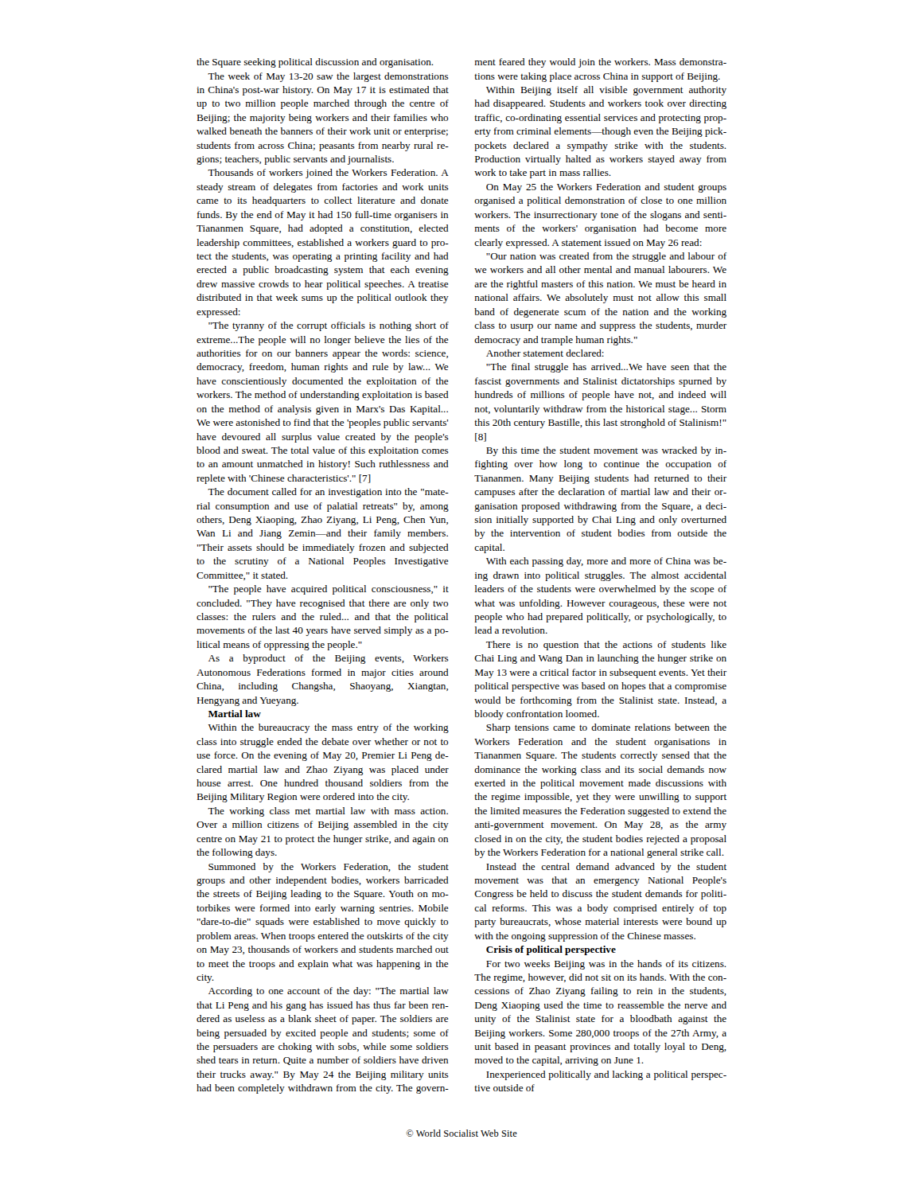the Square seeking political discussion and organisation.
The week of May 13-20 saw the largest demonstrations in China's post-war history. On May 17 it is estimated that up to two million people marched through the centre of Beijing; the majority being workers and their families who walked beneath the banners of their work unit or enterprise; students from across China; peasants from nearby rural regions; teachers, public servants and journalists.
Thousands of workers joined the Workers Federation. A steady stream of delegates from factories and work units came to its headquarters to collect literature and donate funds. By the end of May it had 150 full-time organisers in Tiananmen Square, had adopted a constitution, elected leadership committees, established a workers guard to protect the students, was operating a printing facility and had erected a public broadcasting system that each evening drew massive crowds to hear political speeches. A treatise distributed in that week sums up the political outlook they expressed:
"The tyranny of the corrupt officials is nothing short of extreme...The people will no longer believe the lies of the authorities for on our banners appear the words: science, democracy, freedom, human rights and rule by law... We have conscientiously documented the exploitation of the workers. The method of understanding exploitation is based on the method of analysis given in Marx's Das Kapital... We were astonished to find that the 'peoples public servants' have devoured all surplus value created by the people's blood and sweat. The total value of this exploitation comes to an amount unmatched in history! Such ruthlessness and replete with 'Chinese characteristics'." [7]
The document called for an investigation into the "material consumption and use of palatial retreats" by, among others, Deng Xiaoping, Zhao Ziyang, Li Peng, Chen Yun, Wan Li and Jiang Zemin—and their family members. "Their assets should be immediately frozen and subjected to the scrutiny of a National Peoples Investigative Committee," it stated.
"The people have acquired political consciousness," it concluded. "They have recognised that there are only two classes: the rulers and the ruled... and that the political movements of the last 40 years have served simply as a political means of oppressing the people."
As a byproduct of the Beijing events, Workers Autonomous Federations formed in major cities around China, including Changsha, Shaoyang, Xiangtan, Hengyang and Yueyang.
Martial law
Within the bureaucracy the mass entry of the working class into struggle ended the debate over whether or not to use force. On the evening of May 20, Premier Li Peng declared martial law and Zhao Ziyang was placed under house arrest. One hundred thousand soldiers from the Beijing Military Region were ordered into the city.
The working class met martial law with mass action. Over a million citizens of Beijing assembled in the city centre on May 21 to protect the hunger strike, and again on the following days.
Summoned by the Workers Federation, the student groups and other independent bodies, workers barricaded the streets of Beijing leading to the Square. Youth on motorbikes were formed into early warning sentries. Mobile "dare-to-die" squads were established to move quickly to problem areas. When troops entered the outskirts of the city on May 23, thousands of workers and students marched out to meet the troops and explain what was happening in the city.
According to one account of the day: "The martial law that Li Peng and his gang has issued has thus far been rendered as useless as a blank sheet of paper. The soldiers are being persuaded by excited people and students; some of the persuaders are choking with sobs, while some soldiers shed tears in return. Quite a number of soldiers have driven their trucks away." By May 24 the Beijing military units had been completely withdrawn from the city. The government feared they would join the workers. Mass demonstrations were taking place across China in support of Beijing.
Within Beijing itself all visible government authority had disappeared. Students and workers took over directing traffic, co-ordinating essential services and protecting property from criminal elements—though even the Beijing pickpockets declared a sympathy strike with the students. Production virtually halted as workers stayed away from work to take part in mass rallies.
On May 25 the Workers Federation and student groups organised a political demonstration of close to one million workers. The insurrectionary tone of the slogans and sentiments of the workers' organisation had become more clearly expressed. A statement issued on May 26 read:
"Our nation was created from the struggle and labour of we workers and all other mental and manual labourers. We are the rightful masters of this nation. We must be heard in national affairs. We absolutely must not allow this small band of degenerate scum of the nation and the working class to usurp our name and suppress the students, murder democracy and trample human rights."
Another statement declared:
"The final struggle has arrived...We have seen that the fascist governments and Stalinist dictatorships spurned by hundreds of millions of people have not, and indeed will not, voluntarily withdraw from the historical stage... Storm this 20th century Bastille, this last stronghold of Stalinism!" [8]
By this time the student movement was wracked by infighting over how long to continue the occupation of Tiananmen. Many Beijing students had returned to their campuses after the declaration of martial law and their organisation proposed withdrawing from the Square, a decision initially supported by Chai Ling and only overturned by the intervention of student bodies from outside the capital.
With each passing day, more and more of China was being drawn into political struggles. The almost accidental leaders of the students were overwhelmed by the scope of what was unfolding. However courageous, these were not people who had prepared politically, or psychologically, to lead a revolution.
There is no question that the actions of students like Chai Ling and Wang Dan in launching the hunger strike on May 13 were a critical factor in subsequent events. Yet their political perspective was based on hopes that a compromise would be forthcoming from the Stalinist state. Instead, a bloody confrontation loomed.
Sharp tensions came to dominate relations between the Workers Federation and the student organisations in Tiananmen Square. The students correctly sensed that the dominance the working class and its social demands now exerted in the political movement made discussions with the regime impossible, yet they were unwilling to support the limited measures the Federation suggested to extend the anti-government movement. On May 28, as the army closed in on the city, the student bodies rejected a proposal by the Workers Federation for a national general strike call.
Instead the central demand advanced by the student movement was that an emergency National People's Congress be held to discuss the student demands for political reforms. This was a body comprised entirely of top party bureaucrats, whose material interests were bound up with the ongoing suppression of the Chinese masses.
Crisis of political perspective
For two weeks Beijing was in the hands of its citizens. The regime, however, did not sit on its hands. With the concessions of Zhao Ziyang failing to rein in the students, Deng Xiaoping used the time to reassemble the nerve and unity of the Stalinist state for a bloodbath against the Beijing workers. Some 280,000 troops of the 27th Army, a unit based in peasant provinces and totally loyal to Deng, moved to the capital, arriving on June 1.
Inexperienced politically and lacking a political perspective outside of
© World Socialist Web Site